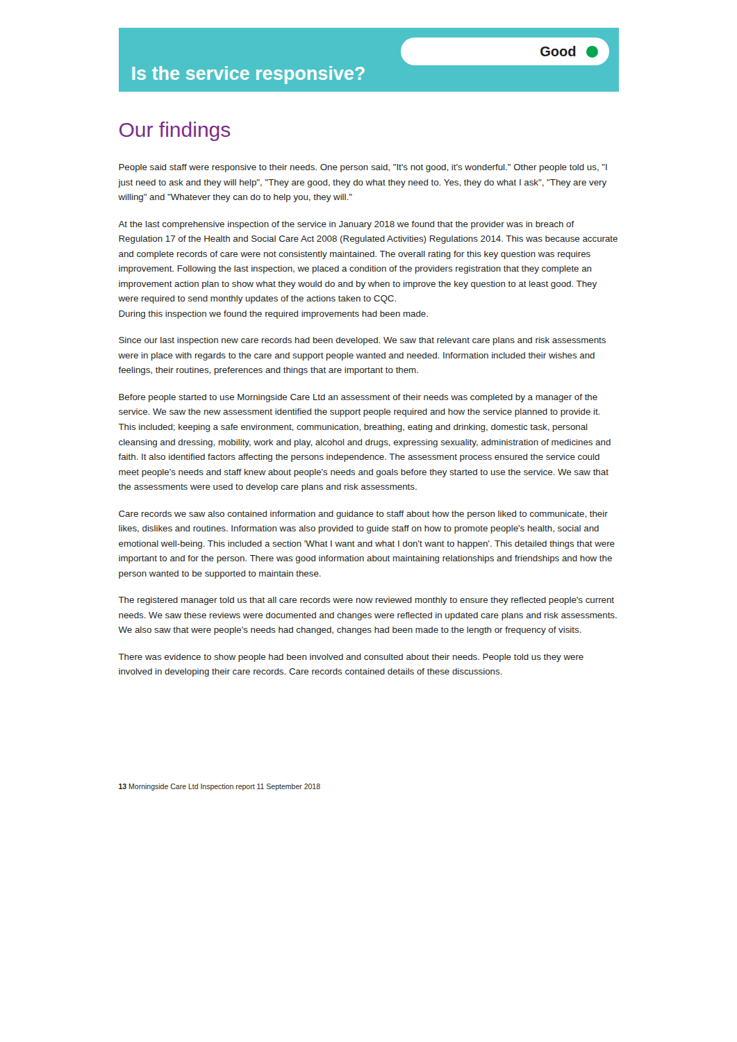Good
Is the service responsive?
Our findings
People said staff were responsive to their needs. One person said, "It's not good, it's wonderful." Other people told us, "I just need to ask and they will help", "They are good, they do what they need to. Yes, they do what I ask", "They are very willing" and "Whatever they can do to help you, they will."
At the last comprehensive inspection of the service in January 2018 we found that the provider was in breach of Regulation 17 of the Health and Social Care Act 2008 (Regulated Activities) Regulations 2014. This was because accurate and complete records of care were not consistently maintained. The overall rating for this key question was requires improvement. Following the last inspection, we placed a condition of the providers registration that they complete an improvement action plan to show what they would do and by when to improve the key question to at least good. They were required to send monthly updates of the actions taken to CQC.
During this inspection we found the required improvements had been made.
Since our last inspection new care records had been developed. We saw that relevant care plans and risk assessments were in place with regards to the care and support people wanted and needed. Information included their wishes and feelings, their routines, preferences and things that are important to them.
Before people started to use Morningside Care Ltd an assessment of their needs was completed by a manager of the service. We saw the new assessment identified the support people required and how the service planned to provide it. This included; keeping a safe environment, communication, breathing, eating and drinking, domestic task, personal cleansing and dressing, mobility, work and play, alcohol and drugs, expressing sexuality, administration of medicines and faith. It also identified factors affecting the persons independence. The assessment process ensured the service could meet people's needs and staff knew about people's needs and goals before they started to use the service. We saw that the assessments were used to develop care plans and risk assessments.
Care records we saw also contained information and guidance to staff about how the person liked to communicate, their likes, dislikes and routines. Information was also provided to guide staff on how to promote people's health, social and emotional well-being. This included a section 'What I want and what I don't want to happen'. This detailed things that were important to and for the person. There was good information about maintaining relationships and friendships and how the person wanted to be supported to maintain these.
The registered manager told us that all care records were now reviewed monthly to ensure they reflected people's current needs. We saw these reviews were documented and changes were reflected in updated care plans and risk assessments. We also saw that were people's needs had changed, changes had been made to the length or frequency of visits.
There was evidence to show people had been involved and consulted about their needs. People told us they were involved in developing their care records. Care records contained details of these discussions.
13 Morningside Care Ltd Inspection report 11 September 2018